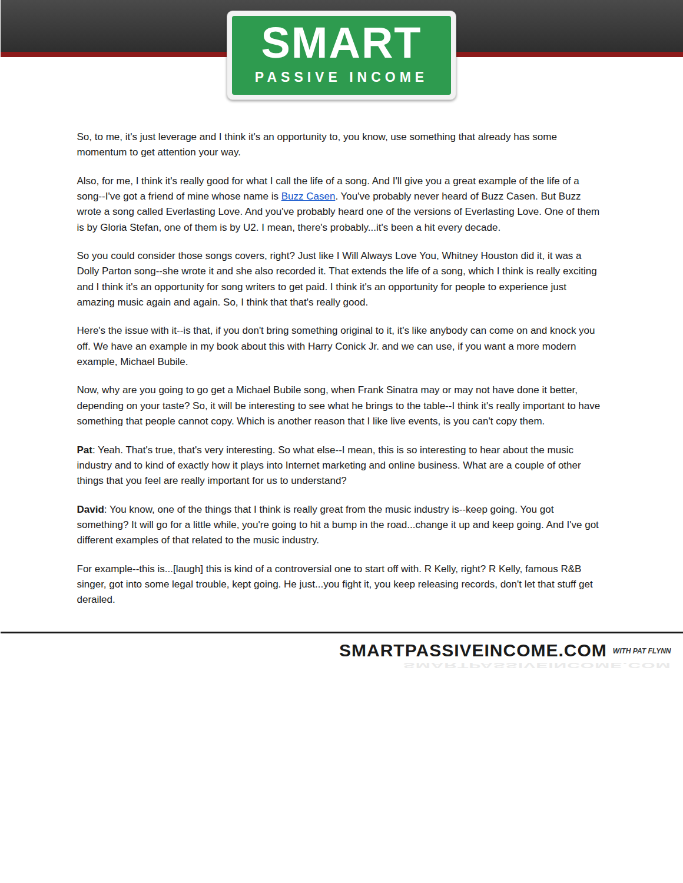Smart
Passive Income
So, to me, it's just leverage and I think it's an opportunity to, you know, use something that already has some momentum to get attention your way.
Also, for me, I think it's really good for what I call the life of a song. And I'll give you a great example of the life of a song--I've got a friend of mine whose name is Buzz Casen. You've probably never heard of Buzz Casen. But Buzz wrote a song called Everlasting Love. And you've probably heard one of the versions of Everlasting Love. One of them is by Gloria Stefan, one of them is by U2. I mean, there's probably...it's been a hit every decade.
So you could consider those songs covers, right? Just like I Will Always Love You, Whitney Houston did it, it was a Dolly Parton song--she wrote it and she also recorded it. That extends the life of a song, which I think is really exciting and I think it's an opportunity for song writers to get paid. I think it's an opportunity for people to experience just amazing music again and again. So, I think that that's really good.
Here's the issue with it--is that, if you don't bring something original to it, it's like anybody can come on and knock you off. We have an example in my book about this with Harry Conick Jr. and we can use, if you want a more modern example, Michael Bubile.
Now, why are you going to go get a Michael Bubile song, when Frank Sinatra may or may not have done it better, depending on your taste? So, it will be interesting to see what he brings to the table--I think it's really important to have something that people cannot copy. Which is another reason that I like live events, is you can't copy them.
Pat: Yeah. That's true, that's very interesting. So what else--I mean, this is so interesting to hear about the music industry and to kind of exactly how it plays into Internet marketing and online business. What are a couple of other things that you feel are really important for us to understand?
David: You know, one of the things that I think is really great from the music industry is--keep going. You got something? It will go for a little while, you're going to hit a bump in the road...change it up and keep going. And I've got different examples of that related to the music industry.
For example--this is...[laugh] this is kind of a controversial one to start off with. R Kelly, right? R Kelly, famous R&B singer, got into some legal trouble, kept going. He just...you fight it, you keep releasing records, don't let that stuff get derailed.
SMARTPASSIVEINCOME.COMWITH PAT FLYNN
SMARTPASSIVEINCOME.COM